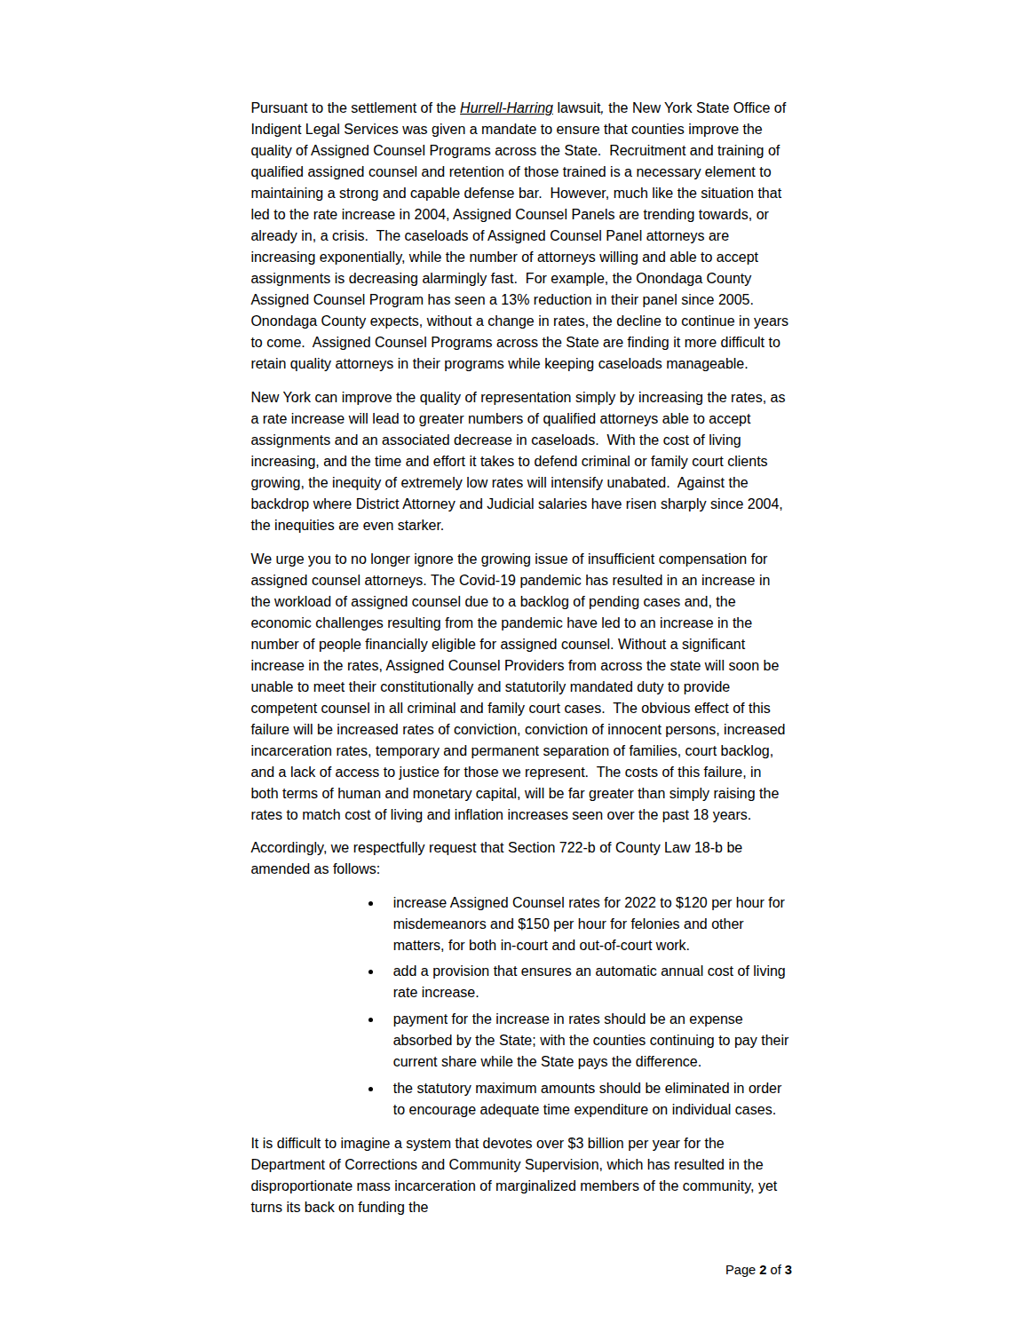Pursuant to the settlement of the Hurrell-Harring lawsuit, the New York State Office of Indigent Legal Services was given a mandate to ensure that counties improve the quality of Assigned Counsel Programs across the State. Recruitment and training of qualified assigned counsel and retention of those trained is a necessary element to maintaining a strong and capable defense bar. However, much like the situation that led to the rate increase in 2004, Assigned Counsel Panels are trending towards, or already in, a crisis. The caseloads of Assigned Counsel Panel attorneys are increasing exponentially, while the number of attorneys willing and able to accept assignments is decreasing alarmingly fast. For example, the Onondaga County Assigned Counsel Program has seen a 13% reduction in their panel since 2005. Onondaga County expects, without a change in rates, the decline to continue in years to come. Assigned Counsel Programs across the State are finding it more difficult to retain quality attorneys in their programs while keeping caseloads manageable.
New York can improve the quality of representation simply by increasing the rates, as a rate increase will lead to greater numbers of qualified attorneys able to accept assignments and an associated decrease in caseloads. With the cost of living increasing, and the time and effort it takes to defend criminal or family court clients growing, the inequity of extremely low rates will intensify unabated. Against the backdrop where District Attorney and Judicial salaries have risen sharply since 2004, the inequities are even starker.
We urge you to no longer ignore the growing issue of insufficient compensation for assigned counsel attorneys. The Covid-19 pandemic has resulted in an increase in the workload of assigned counsel due to a backlog of pending cases and, the economic challenges resulting from the pandemic have led to an increase in the number of people financially eligible for assigned counsel. Without a significant increase in the rates, Assigned Counsel Providers from across the state will soon be unable to meet their constitutionally and statutorily mandated duty to provide competent counsel in all criminal and family court cases. The obvious effect of this failure will be increased rates of conviction, conviction of innocent persons, increased incarceration rates, temporary and permanent separation of families, court backlog, and a lack of access to justice for those we represent. The costs of this failure, in both terms of human and monetary capital, will be far greater than simply raising the rates to match cost of living and inflation increases seen over the past 18 years.
Accordingly, we respectfully request that Section 722-b of County Law 18-b be amended as follows:
increase Assigned Counsel rates for 2022 to $120 per hour for misdemeanors and $150 per hour for felonies and other matters, for both in-court and out-of-court work.
add a provision that ensures an automatic annual cost of living rate increase.
payment for the increase in rates should be an expense absorbed by the State; with the counties continuing to pay their current share while the State pays the difference.
the statutory maximum amounts should be eliminated in order to encourage adequate time expenditure on individual cases.
It is difficult to imagine a system that devotes over $3 billion per year for the Department of Corrections and Community Supervision, which has resulted in the disproportionate mass incarceration of marginalized members of the community, yet turns its back on funding the
Page 2 of 3